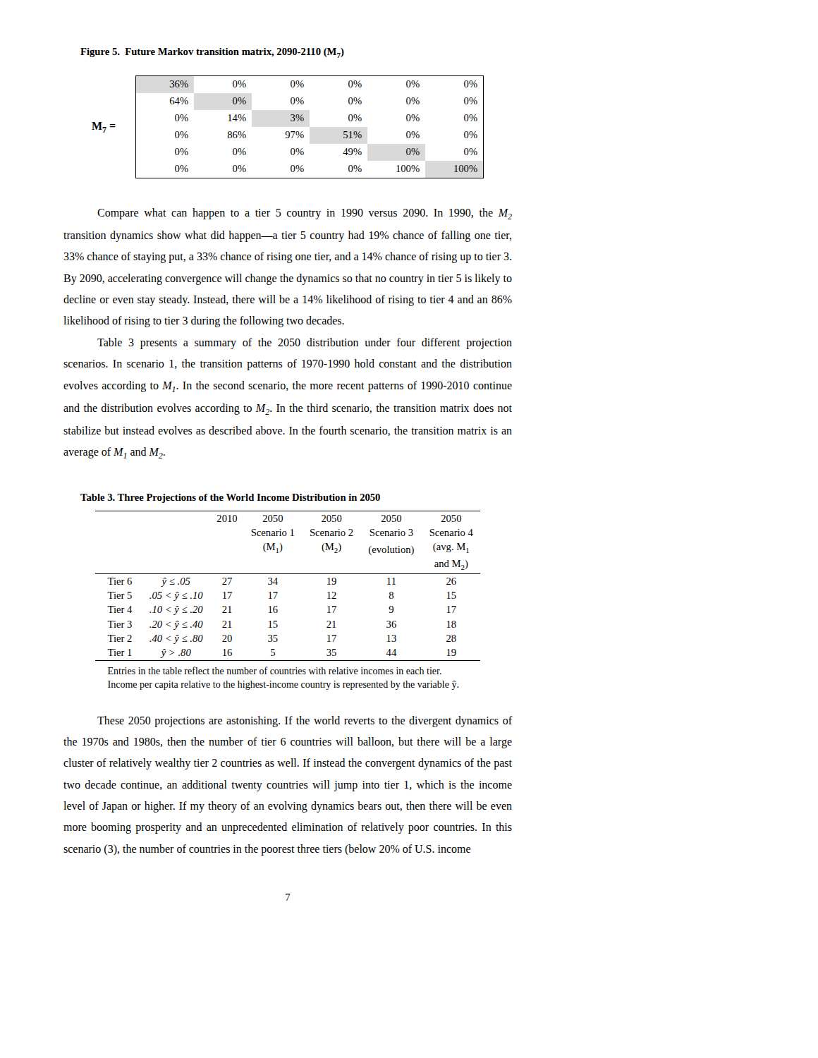Figure 5. Future Markov transition matrix, 2090-2110 (M7)
M7 =
| 36% | 0% | 0% | 0% | 0% | 0% |
| 64% | 0% | 0% | 0% | 0% | 0% |
| 0% | 14% | 3% | 0% | 0% | 0% |
| 0% | 86% | 97% | 51% | 0% | 0% |
| 0% | 0% | 0% | 49% | 0% | 0% |
| 0% | 0% | 0% | 0% | 100% | 100% |
Compare what can happen to a tier 5 country in 1990 versus 2090. In 1990, the M2 transition dynamics show what did happen—a tier 5 country had 19% chance of falling one tier, 33% chance of staying put, a 33% chance of rising one tier, and a 14% chance of rising up to tier 3. By 2090, accelerating convergence will change the dynamics so that no country in tier 5 is likely to decline or even stay steady. Instead, there will be a 14% likelihood of rising to tier 4 and an 86% likelihood of rising to tier 3 during the following two decades.
Table 3 presents a summary of the 2050 distribution under four different projection scenarios. In scenario 1, the transition patterns of 1970-1990 hold constant and the distribution evolves according to M1. In the second scenario, the more recent patterns of 1990-2010 continue and the distribution evolves according to M2. In the third scenario, the transition matrix does not stabilize but instead evolves as described above. In the fourth scenario, the transition matrix is an average of M1 and M2.
Table 3. Three Projections of the World Income Distribution in 2050
| | | 2010 | 2050 | 2050 | 2050 | 2050 |
| --- | --- | --- | --- | --- | --- | --- |
| | | | Scenario 1 | Scenario 2 | Scenario 3 | Scenario 4 |
| | | | (M 1 ) | (M 2 ) | (evolution) | (avg. M 1 |
| | | | | | | and M 2 ) |
| Tier 6 | ŷ ≤ .05 | 27 | 34 | 19 | 11 | 26 |
| Tier 5 | .05 < ŷ ≤ .10 | 17 | 17 | 12 | 8 | 15 |
| Tier 4 | .10 < ŷ ≤ .20 | 21 | 16 | 17 | 9 | 17 |
| Tier 3 | .20 < ŷ ≤ .40 | 21 | 15 | 21 | 36 | 18 |
| Tier 2 | .40 < ŷ ≤ .80 | 20 | 35 | 17 | 13 | 28 |
| Tier 1 | ŷ > .80 | 16 | 5 | 35 | 44 | 19 |
Entries in the table reflect the number of countries with relative incomes in each tier.
Income per capita relative to the highest-income country is represented by the variable ŷ.
These 2050 projections are astonishing. If the world reverts to the divergent dynamics of the 1970s and 1980s, then the number of tier 6 countries will balloon, but there will be a large cluster of relatively wealthy tier 2 countries as well. If instead the convergent dynamics of the past two decade continue, an additional twenty countries will jump into tier 1, which is the income level of Japan or higher. If my theory of an evolving dynamics bears out, then there will be even more booming prosperity and an unprecedented elimination of relatively poor countries. In this scenario (3), the number of countries in the poorest three tiers (below 20% of U.S. income
7